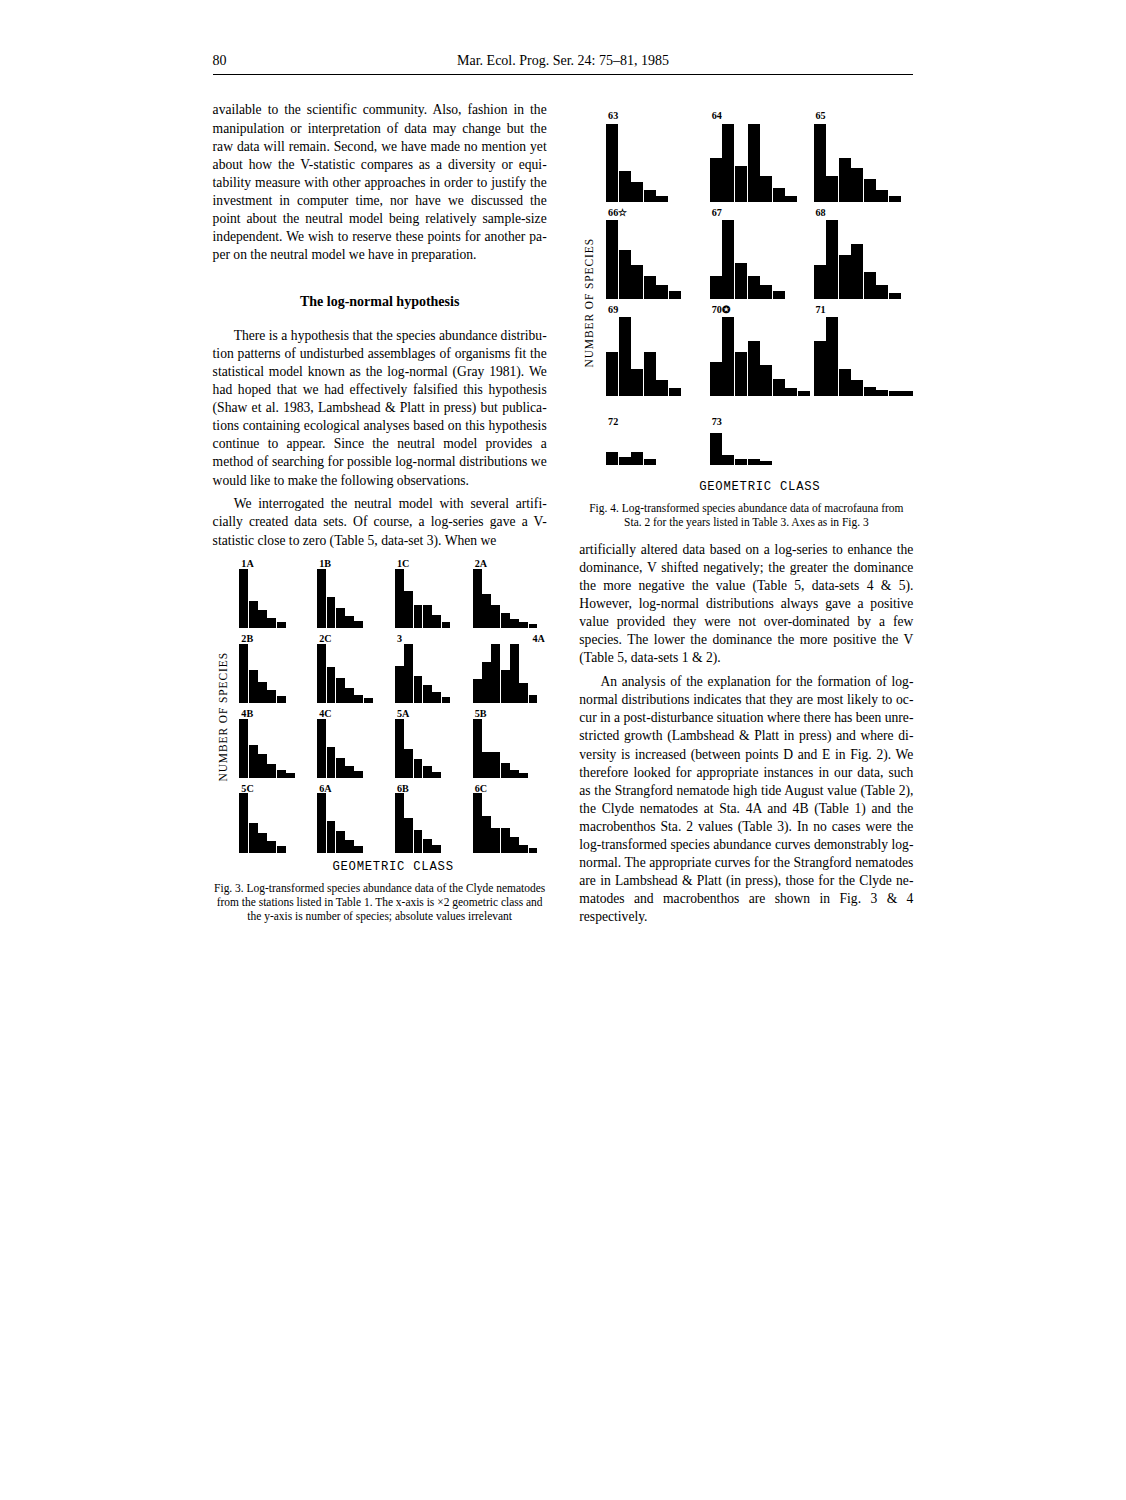80
Mar. Ecol. Prog. Ser. 24: 75–81, 1985
available to the scientific community. Also, fashion in the manipulation or interpretation of data may change but the raw data will remain. Second, we have made no mention yet about how the V-statistic compares as a diversity or equitability measure with other approaches in order to justify the investment in computer time, nor have we discussed the point about the neutral model being relatively sample-size independent. We wish to reserve these points for another paper on the neutral model we have in preparation.
The log-normal hypothesis
There is a hypothesis that the species abundance distribution patterns of undisturbed assemblages of organisms fit the statistical model known as the log-normal (Gray 1981). We had hoped that we had effectively falsified this hypothesis (Shaw et al. 1983, Lambshead & Platt in press) but publications containing ecological analyses based on this hypothesis continue to appear. Since the neutral model provides a method of searching for possible log-normal distributions we would like to make the following observations.
We interrogated the neutral model with several artificially created data sets. Of course, a log-series gave a V-statistic close to zero (Table 5, data-set 3). When we
NUMBER OF SPECIES
1A
1B
1C
2A
2B
2C
3
4A
4B
4C
5A
5B
5C
6A
6B
6C
GEOMETRIC CLASS
Fig. 3. Log-transformed species abundance data of the Clyde nematodes from the stations listed in Table 1. The x-axis is ×2 geometric class and the y-axis is number of species; absolute values irrelevant
NUMBER OF SPECIES
63
64
65
66☆
67
68
69
70✪
71
72
73
GEOMETRIC CLASS
Fig. 4. Log-transformed species abundance data of macrofauna from Sta. 2 for the years listed in Table 3. Axes as in Fig. 3
artificially altered data based on a log-series to enhance the dominance, V shifted negatively; the greater the dominance the more negative the value (Table 5, data-sets 4 & 5). However, log-normal distributions always gave a positive value provided they were not over-dominated by a few species. The lower the dominance the more positive the V (Table 5, data-sets 1 & 2).
An analysis of the explanation for the formation of log-normal distributions indicates that they are most likely to occur in a post-disturbance situation where there has been unrestricted growth (Lambshead & Platt in press) and where diversity is increased (between points D and E in Fig. 2). We therefore looked for appropriate instances in our data, such as the Strangford nematode high tide August value (Table 2), the Clyde nematodes at Sta. 4A and 4B (Table 1) and the macrobenthos Sta. 2 values (Table 3). In no cases were the log-transformed species abundance curves demonstrably log-normal. The appropriate curves for the Strangford nematodes are in Lambshead & Platt (in press), those for the Clyde nematodes and macrobenthos are shown in Fig. 3 & 4 respectively.